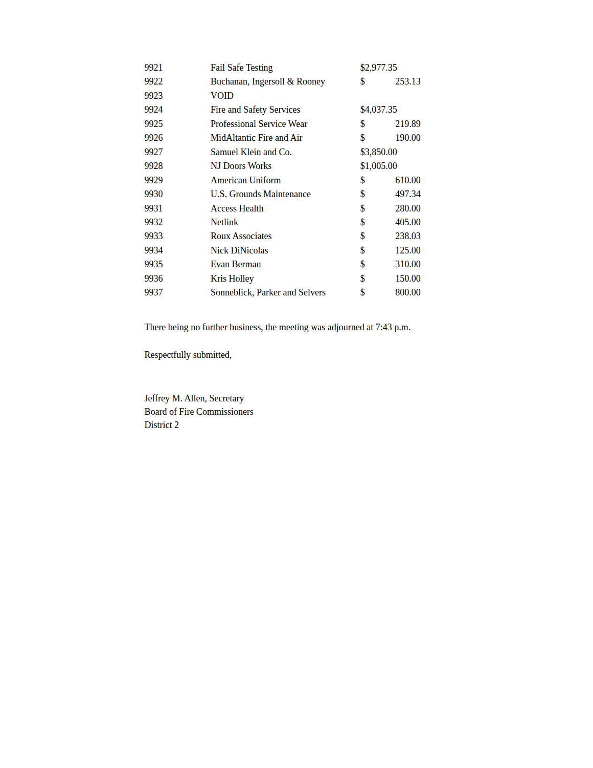| 9921 | Fail Safe Testing | $2,977.35 |
| 9922 | Buchanan, Ingersoll & Rooney | $ | 253.13 |
| 9923 | VOID | | |
| 9924 | Fire and Safety Services | $4,037.35 |
| 9925 | Professional Service Wear | $ | 219.89 |
| 9926 | MidAltantic Fire and Air | $ | 190.00 |
| 9927 | Samuel Klein and Co. | $3,850.00 |
| 9928 | NJ Doors Works | $1,005.00 |
| 9929 | American Uniform | $ | 610.00 |
| 9930 | U.S. Grounds Maintenance | $ | 497.34 |
| 9931 | Access Health | $ | 280.00 |
| 9932 | Netlink | $ | 405.00 |
| 9933 | Roux Associates | $ | 238.03 |
| 9934 | Nick DiNicolas | $ | 125.00 |
| 9935 | Evan Berman | $ | 310.00 |
| 9936 | Kris Holley | $ | 150.00 |
| 9937 | Sonneblick, Parker and Selvers | $ | 800.00 |
There being no further business, the meeting was adjourned at 7:43 p.m.
Respectfully submitted,
Jeffrey M. Allen, Secretary
Board of Fire Commissioners
District 2